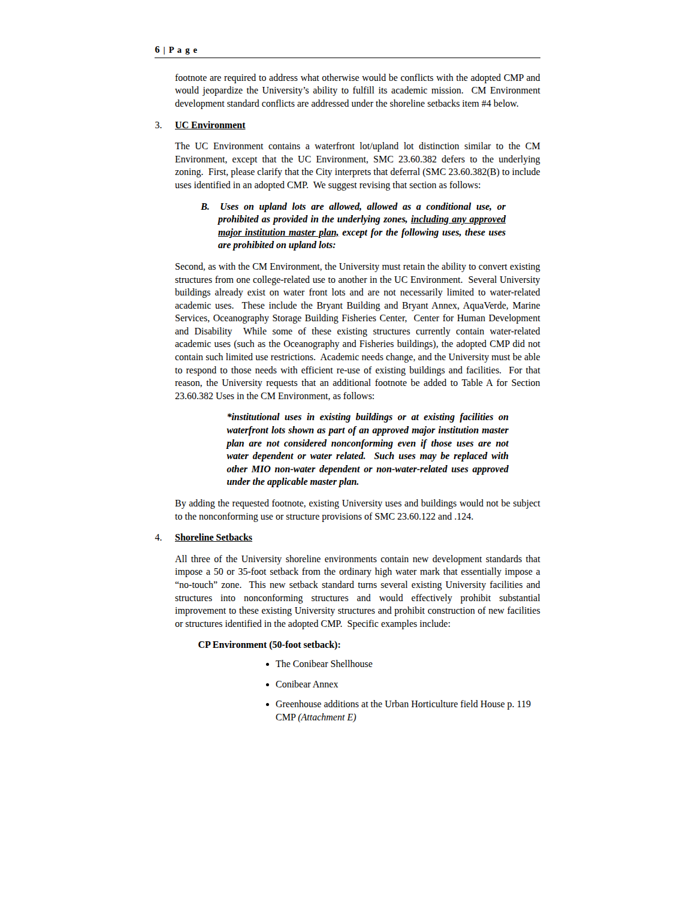6 | P a g e
footnote are required to address what otherwise would be conflicts with the adopted CMP and would jeopardize the University’s ability to fulfill its academic mission. CM Environment development standard conflicts are addressed under the shoreline setbacks item #4 below.
3. UC Environment
The UC Environment contains a waterfront lot/upland lot distinction similar to the CM Environment, except that the UC Environment, SMC 23.60.382 defers to the underlying zoning. First, please clarify that the City interprets that deferral (SMC 23.60.382(B) to include uses identified in an adopted CMP. We suggest revising that section as follows:
B. Uses on upland lots are allowed, allowed as a conditional use, or prohibited as provided in the underlying zones, including any approved major institution master plan, except for the following uses, these uses are prohibited on upland lots:
Second, as with the CM Environment, the University must retain the ability to convert existing structures from one college-related use to another in the UC Environment. Several University buildings already exist on water front lots and are not necessarily limited to water-related academic uses. These include the Bryant Building and Bryant Annex, AquaVerde, Marine Services, Oceanography Storage Building Fisheries Center, Center for Human Development and Disability While some of these existing structures currently contain water-related academic uses (such as the Oceanography and Fisheries buildings), the adopted CMP did not contain such limited use restrictions. Academic needs change, and the University must be able to respond to those needs with efficient re-use of existing buildings and facilities. For that reason, the University requests that an additional footnote be added to Table A for Section 23.60.382 Uses in the CM Environment, as follows:
*institutional uses in existing buildings or at existing facilities on waterfront lots shown as part of an approved major institution master plan are not considered nonconforming even if those uses are not water dependent or water related. Such uses may be replaced with other MIO non-water dependent or non-water-related uses approved under the applicable master plan.
By adding the requested footnote, existing University uses and buildings would not be subject to the nonconforming use or structure provisions of SMC 23.60.122 and .124.
4. Shoreline Setbacks
All three of the University shoreline environments contain new development standards that impose a 50 or 35-foot setback from the ordinary high water mark that essentially impose a “no-touch” zone. This new setback standard turns several existing University facilities and structures into nonconforming structures and would effectively prohibit substantial improvement to these existing University structures and prohibit construction of new facilities or structures identified in the adopted CMP. Specific examples include:
CP Environment (50-foot setback):
The Conibear Shellhouse
Conibear Annex
Greenhouse additions at the Urban Horticulture field House p. 119 CMP (Attachment E)